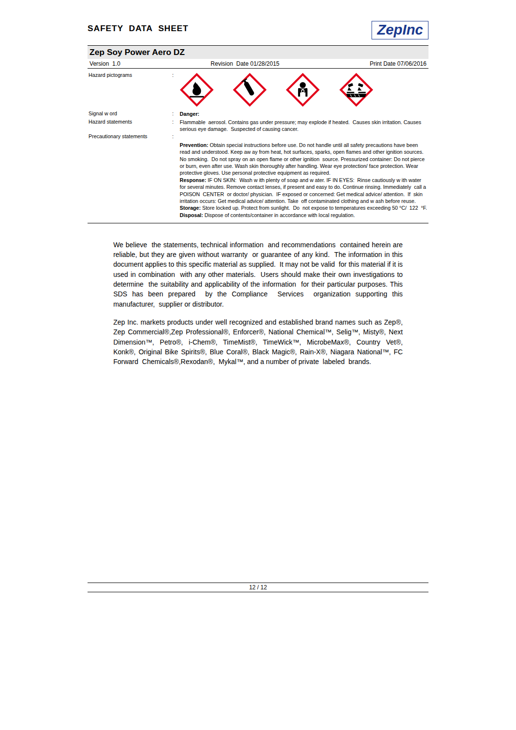ZepInc
SAFETY DATA SHEET
Zep Soy Power Aero DZ
Version 1.0 Revision Date 01/28/2015 Print Date 07/06/2016
| Hazard pictograms | : | |
| Signal w ord | : | Danger: |
| Hazard statements | : | Flammable aerosol. Contains gas under pressure; may explode if heated. Causes skin irritation. Causes serious eye damage. Suspected of causing cancer. |
| Precautionary statements | : | |
| | | Prevention: Obtain special instructions before use. Do not handle until all safety precautions have been read and understood. Keep aw ay from heat, hot surfaces, sparks, open flames and other ignition sources. No smoking. Do not spray on an open flame or other ignition source. Pressurized container: Do not pierce or burn, even after use. Wash skin thoroughly after handling. Wear eye protection/ face protection. Wear protective gloves. Use personal protective equipment as required. Response: IF ON SKIN: Wash w ith plenty of soap and w ater. IF IN EYES: Rinse cautiously w ith water for several minutes. Remove contact lenses, if present and easy to do. Continue rinsing. Immediately call a POISON CENTER or doctor/ physician. IF exposed or concerned: Get medical advice/ attention. If skin irritation occurs: Get medical advice/ attention. Take off contaminated clothing and w ash before reuse. Storage: Store locked up. Protect from sunlight. Do not expose to temperatures exceeding 50 °C/ 122 °F. Disposal: Dispose of contents/container in accordance with local regulation. |
We believe the statements, technical information and recommendations contained herein are reliable, but they are given without warranty or guarantee of any kind. The information in this document applies to this specific material as supplied. It may not be valid for this material if it is used in combination with any other materials. Users should make their own investigations to determine the suitability and applicability of the information for their particular purposes. This SDS has been prepared by the Compliance Services organization supporting this manufacturer, supplier or distributor.
Zep Inc. markets products under well recognized and established brand names such as Zep®, Zep Commercial®,Zep Professional®, Enforcer®, National Chemical™, Selig™, Misty®, Next Dimension™, Petro®, i-Chem®, TimeMist®, TimeWick™, MicrobeMax®, Country Vet®, Konk®, Original Bike Spirits®, Blue Coral®, Black Magic®, Rain-X®, Niagara National™, FC Forward Chemicals®,Rexodan®, Mykal™, and a number of private labeled brands.
12 / 12